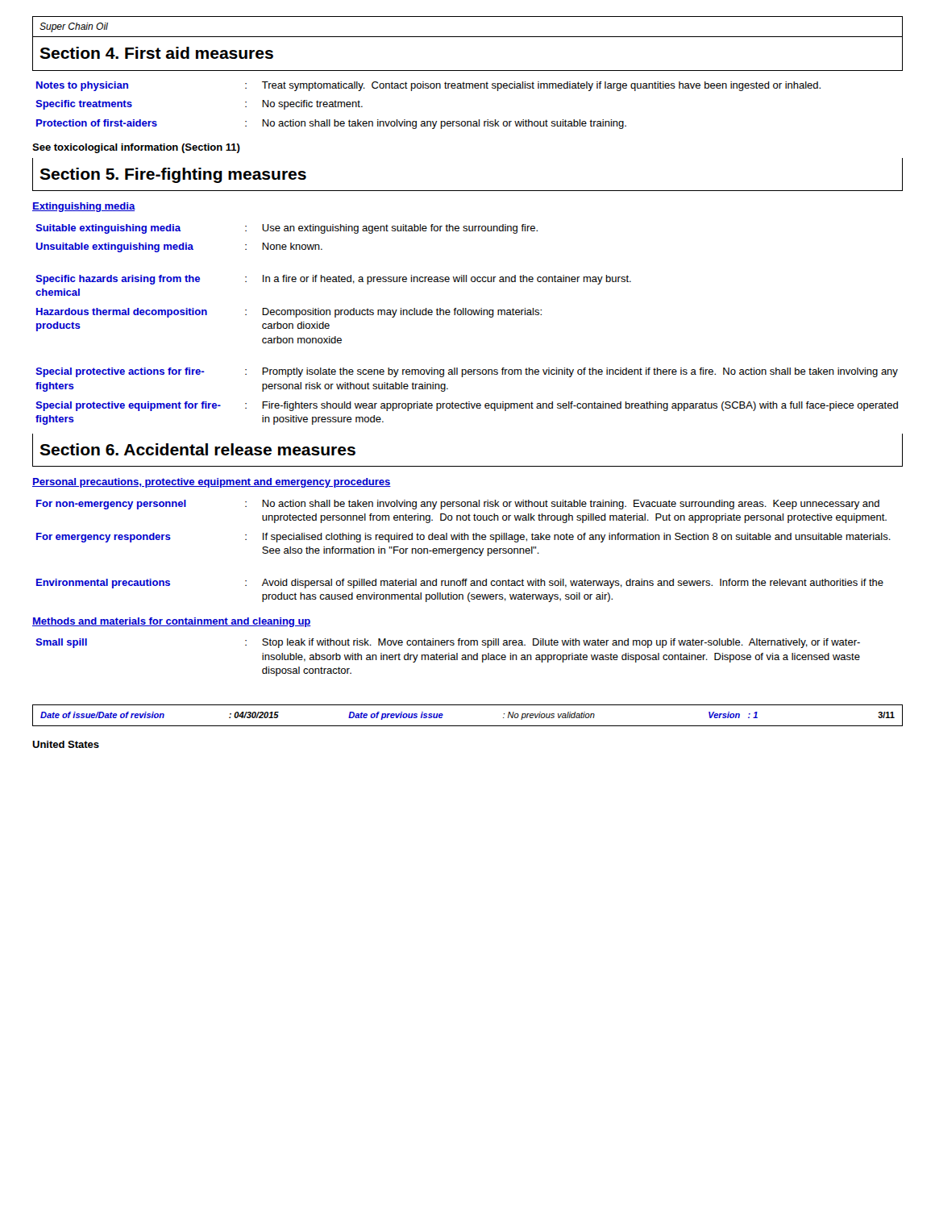Super Chain Oil
Section 4. First aid measures
| Notes to physician | : | Treat symptomatically. Contact poison treatment specialist immediately if large quantities have been ingested or inhaled. |
| Specific treatments | : | No specific treatment. |
| Protection of first-aiders | : | No action shall be taken involving any personal risk or without suitable training. |
See toxicological information (Section 11)
Section 5. Fire-fighting measures
Extinguishing media
| Suitable extinguishing media | : | Use an extinguishing agent suitable for the surrounding fire. |
| Unsuitable extinguishing media | : | None known. |
| Specific hazards arising from the chemical | : | In a fire or if heated, a pressure increase will occur and the container may burst. |
| Hazardous thermal decomposition products | : | Decomposition products may include the following materials: carbon dioxide carbon monoxide |
| Special protective actions for fire-fighters | : | Promptly isolate the scene by removing all persons from the vicinity of the incident if there is a fire. No action shall be taken involving any personal risk or without suitable training. |
| Special protective equipment for fire-fighters | : | Fire-fighters should wear appropriate protective equipment and self-contained breathing apparatus (SCBA) with a full face-piece operated in positive pressure mode. |
Section 6. Accidental release measures
Personal precautions, protective equipment and emergency procedures
| For non-emergency personnel | : | No action shall be taken involving any personal risk or without suitable training. Evacuate surrounding areas. Keep unnecessary and unprotected personnel from entering. Do not touch or walk through spilled material. Put on appropriate personal protective equipment. |
| For emergency responders | : | If specialised clothing is required to deal with the spillage, take note of any information in Section 8 on suitable and unsuitable materials. See also the information in "For non-emergency personnel". |
| Environmental precautions | : | Avoid dispersal of spilled material and runoff and contact with soil, waterways, drains and sewers. Inform the relevant authorities if the product has caused environmental pollution (sewers, waterways, soil or air). |
Methods and materials for containment and cleaning up
| Small spill | : | Stop leak if without risk. Move containers from spill area. Dilute with water and mop up if water-soluble. Alternatively, or if water-insoluble, absorb with an inert dry material and place in an appropriate waste disposal container. Dispose of via a licensed waste disposal contractor. |
| Date of issue/Date of revision | : 04/30/2015 | Date of previous issue | : No previous validation | Version : 1 | 3/11 |
United States